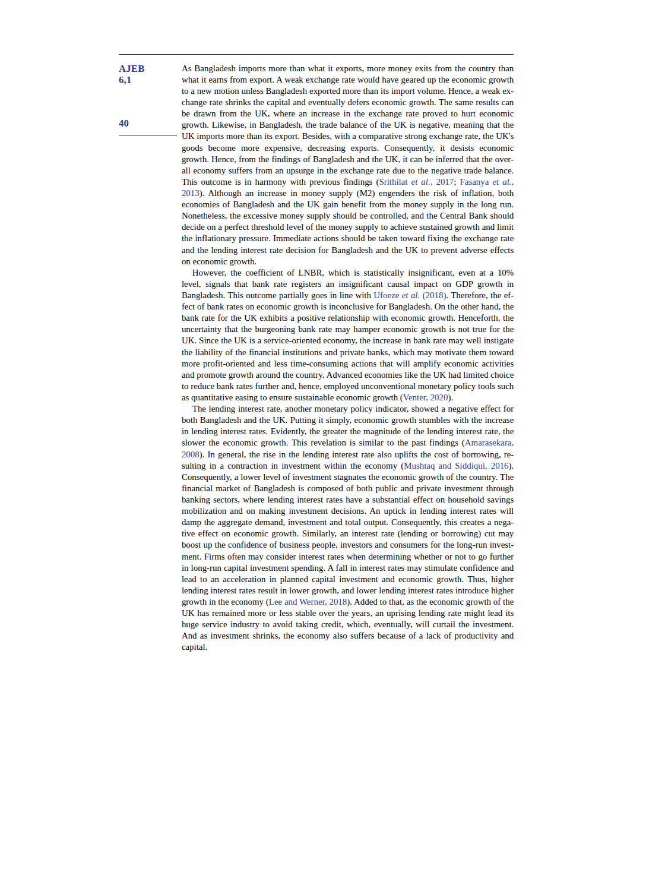AJEB
6,1
40
As Bangladesh imports more than what it exports, more money exits from the country than what it earns from export. A weak exchange rate would have geared up the economic growth to a new motion unless Bangladesh exported more than its import volume. Hence, a weak exchange rate shrinks the capital and eventually defers economic growth. The same results can be drawn from the UK, where an increase in the exchange rate proved to hurt economic growth. Likewise, in Bangladesh, the trade balance of the UK is negative, meaning that the UK imports more than its export. Besides, with a comparative strong exchange rate, the UK's goods become more expensive, decreasing exports. Consequently, it desists economic growth. Hence, from the findings of Bangladesh and the UK, it can be inferred that the overall economy suffers from an upsurge in the exchange rate due to the negative trade balance. This outcome is in harmony with previous findings (Srithilat et al., 2017; Fasanya et al., 2013). Although an increase in money supply (M2) engenders the risk of inflation, both economies of Bangladesh and the UK gain benefit from the money supply in the long run. Nonetheless, the excessive money supply should be controlled, and the Central Bank should decide on a perfect threshold level of the money supply to achieve sustained growth and limit the inflationary pressure. Immediate actions should be taken toward fixing the exchange rate and the lending interest rate decision for Bangladesh and the UK to prevent adverse effects on economic growth.
However, the coefficient of LNBR, which is statistically insignificant, even at a 10% level, signals that bank rate registers an insignificant causal impact on GDP growth in Bangladesh. This outcome partially goes in line with Ufoeze et al. (2018). Therefore, the effect of bank rates on economic growth is inconclusive for Bangladesh. On the other hand, the bank rate for the UK exhibits a positive relationship with economic growth. Henceforth, the uncertainty that the burgeoning bank rate may hamper economic growth is not true for the UK. Since the UK is a service-oriented economy, the increase in bank rate may well instigate the liability of the financial institutions and private banks, which may motivate them toward more profit-oriented and less time-consuming actions that will amplify economic activities and promote growth around the country. Advanced economies like the UK had limited choice to reduce bank rates further and, hence, employed unconventional monetary policy tools such as quantitative easing to ensure sustainable economic growth (Venter, 2020).
The lending interest rate, another monetary policy indicator, showed a negative effect for both Bangladesh and the UK. Putting it simply, economic growth stumbles with the increase in lending interest rates. Evidently, the greater the magnitude of the lending interest rate, the slower the economic growth. This revelation is similar to the past findings (Amarasekara, 2008). In general, the rise in the lending interest rate also uplifts the cost of borrowing, resulting in a contraction in investment within the economy (Mushtaq and Siddiqui, 2016). Consequently, a lower level of investment stagnates the economic growth of the country. The financial market of Bangladesh is composed of both public and private investment through banking sectors, where lending interest rates have a substantial effect on household savings mobilization and on making investment decisions. An uptick in lending interest rates will damp the aggregate demand, investment and total output. Consequently, this creates a negative effect on economic growth. Similarly, an interest rate (lending or borrowing) cut may boost up the confidence of business people, investors and consumers for the long-run investment. Firms often may consider interest rates when determining whether or not to go further in long-run capital investment spending. A fall in interest rates may stimulate confidence and lead to an acceleration in planned capital investment and economic growth. Thus, higher lending interest rates result in lower growth, and lower lending interest rates introduce higher growth in the economy (Lee and Werner, 2018). Added to that, as the economic growth of the UK has remained more or less stable over the years, an uprising lending rate might lead its huge service industry to avoid taking credit, which, eventually, will curtail the investment. And as investment shrinks, the economy also suffers because of a lack of productivity and capital.